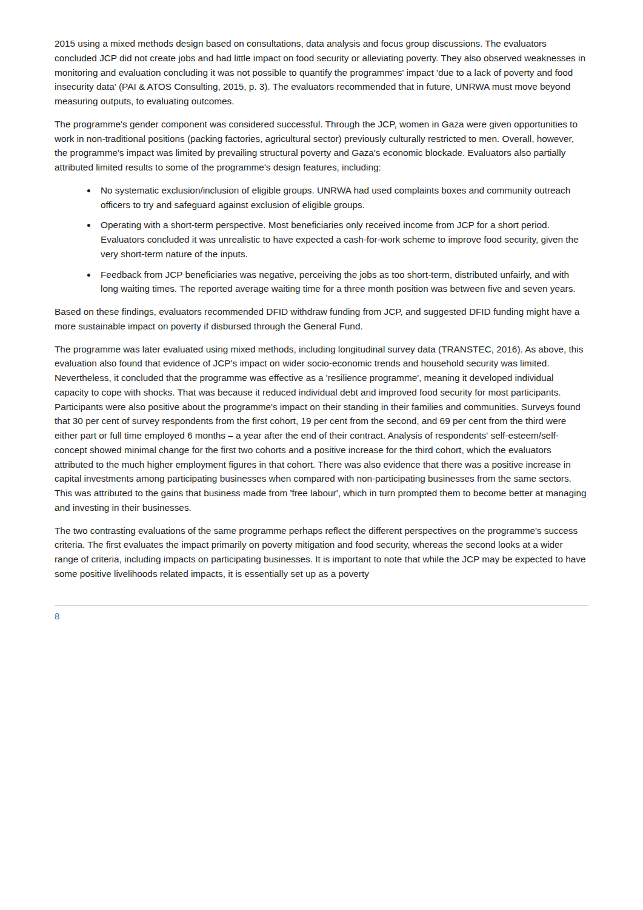2015 using a mixed methods design based on consultations, data analysis and focus group discussions. The evaluators concluded JCP did not create jobs and had little impact on food security or alleviating poverty. They also observed weaknesses in monitoring and evaluation concluding it was not possible to quantify the programmes' impact 'due to a lack of poverty and food insecurity data' (PAI & ATOS Consulting, 2015, p. 3). The evaluators recommended that in future, UNRWA must move beyond measuring outputs, to evaluating outcomes.
The programme's gender component was considered successful. Through the JCP, women in Gaza were given opportunities to work in non-traditional positions (packing factories, agricultural sector) previously culturally restricted to men. Overall, however, the programme's impact was limited by prevailing structural poverty and Gaza's economic blockade. Evaluators also partially attributed limited results to some of the programme's design features, including:
No systematic exclusion/inclusion of eligible groups. UNRWA had used complaints boxes and community outreach officers to try and safeguard against exclusion of eligible groups.
Operating with a short-term perspective. Most beneficiaries only received income from JCP for a short period. Evaluators concluded it was unrealistic to have expected a cash-for-work scheme to improve food security, given the very short-term nature of the inputs.
Feedback from JCP beneficiaries was negative, perceiving the jobs as too short-term, distributed unfairly, and with long waiting times. The reported average waiting time for a three month position was between five and seven years.
Based on these findings, evaluators recommended DFID withdraw funding from JCP, and suggested DFID funding might have a more sustainable impact on poverty if disbursed through the General Fund.
The programme was later evaluated using mixed methods, including longitudinal survey data (TRANSTEC, 2016). As above, this evaluation also found that evidence of JCP's impact on wider socio-economic trends and household security was limited. Nevertheless, it concluded that the programme was effective as a 'resilience programme', meaning it developed individual capacity to cope with shocks. That was because it reduced individual debt and improved food security for most participants. Participants were also positive about the programme's impact on their standing in their families and communities. Surveys found that 30 per cent of survey respondents from the first cohort, 19 per cent from the second, and 69 per cent from the third were either part or full time employed 6 months – a year after the end of their contract. Analysis of respondents' self-esteem/self-concept showed minimal change for the first two cohorts and a positive increase for the third cohort, which the evaluators attributed to the much higher employment figures in that cohort. There was also evidence that there was a positive increase in capital investments among participating businesses when compared with non-participating businesses from the same sectors. This was attributed to the gains that business made from 'free labour', which in turn prompted them to become better at managing and investing in their businesses.
The two contrasting evaluations of the same programme perhaps reflect the different perspectives on the programme's success criteria. The first evaluates the impact primarily on poverty mitigation and food security, whereas the second looks at a wider range of criteria, including impacts on participating businesses. It is important to note that while the JCP may be expected to have some positive livelihoods related impacts, it is essentially set up as a poverty
8